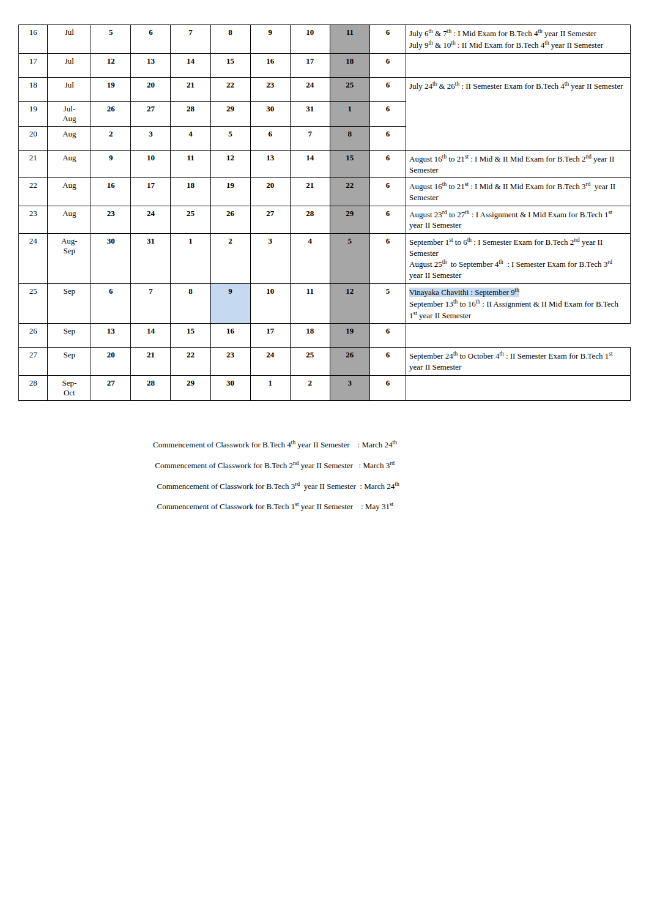| 16 | Jul | 5 | 6 | 7 | 8 | 9 | 10 | 11 | 6 | July 6 th & 7 th : I Mid Exam for B.Tech 4 th year II Semester July 9 th & 10 th : II Mid Exam for B.Tech 4 th year II Semester |
| 17 | Jul | 12 | 13 | 14 | 15 | 16 | 17 | 18 | 6 | |
| 18 | Jul | 19 | 20 | 21 | 22 | 23 | 24 | 25 | 6 | July 24 th & 26 th : II Semester Exam for B.Tech 4 th year II Semester |
| 19 | Jul- Aug | 26 | 27 | 28 | 29 | 30 | 31 | 1 | 6 |
| 20 | Aug | 2 | 3 | 4 | 5 | 6 | 7 | 8 | 6 |
| 21 | Aug | 9 | 10 | 11 | 12 | 13 | 14 | 15 | 6 | August 16 th to 21 st : I Mid & II Mid Exam for B.Tech 2 nd year II Semester |
| 22 | Aug | 16 | 17 | 18 | 19 | 20 | 21 | 22 | 6 | August 16 th to 21 st : I Mid & II Mid Exam for B.Tech 3 rd year II Semester |
| 23 | Aug | 23 | 24 | 25 | 26 | 27 | 28 | 29 | 6 | August 23 rd to 27 th : I Assignment & I Mid Exam for B.Tech 1 st year II Semester |
| 24 | Aug- Sep | 30 | 31 | 1 | 2 | 3 | 4 | 5 | 6 | September 1 st to 6 th : I Semester Exam for B.Tech 2 nd year II Semester August 25 th to September 4 th : I Semester Exam for B.Tech 3 rd year II Semester |
| 25 | Sep | 6 | 7 | 8 | 9 | 10 | 11 | 12 | 5 | Vinayaka Chavithi : September 9 th September 13 th to 16 th : II Assignment & II Mid Exam for B.Tech 1 st year II Semester |
| 26 | Sep | 13 | 14 | 15 | 16 | 17 | 18 | 19 | 6 |
| 27 | Sep | 20 | 21 | 22 | 23 | 24 | 25 | 26 | 6 | September 24 th to October 4 th : II Semester Exam for B.Tech 1 st year II Semester |
| 28 | Sep- Oct | 27 | 28 | 29 | 30 | 1 | 2 | 3 | 6 | |
Commencement of Classwork for B.Tech 4th year II Semester : March 24th
Commencement of Classwork for B.Tech 2nd year II Semester : March 3rd
Commencement of Classwork for B.Tech 3rd year II Semester : March 24th
Commencement of Classwork for B.Tech 1st year II Semester : May 31st